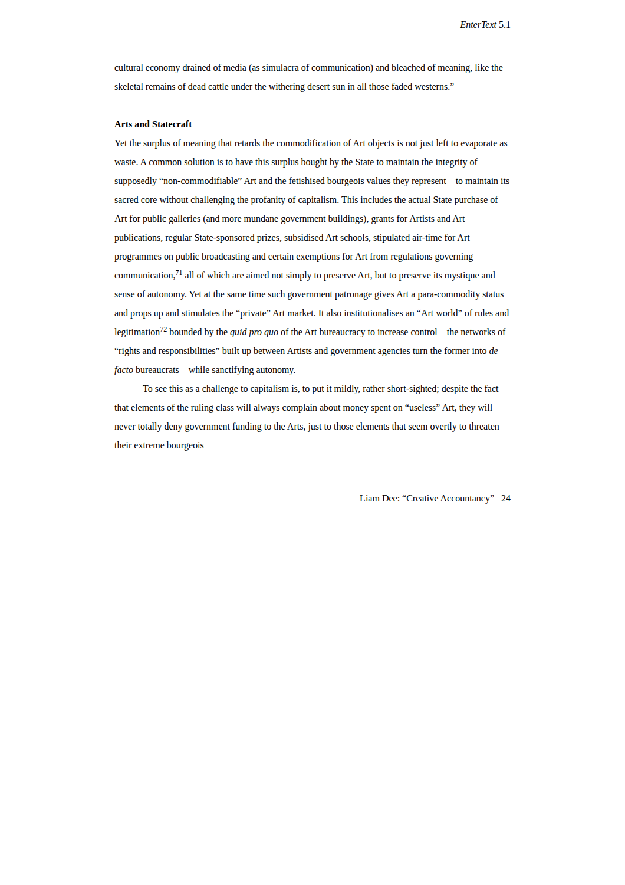EnterText 5.1
cultural economy drained of media (as simulacra of communication) and bleached of meaning, like the skeletal remains of dead cattle under the withering desert sun in all those faded westerns.”
Arts and Statecraft
Yet the surplus of meaning that retards the commodification of Art objects is not just left to evaporate as waste. A common solution is to have this surplus bought by the State to maintain the integrity of supposedly “non-commodifiable” Art and the fetishised bourgeois values they represent—to maintain its sacred core without challenging the profanity of capitalism. This includes the actual State purchase of Art for public galleries (and more mundane government buildings), grants for Artists and Art publications, regular State-sponsored prizes, subsidised Art schools, stipulated air-time for Art programmes on public broadcasting and certain exemptions for Art from regulations governing communication,71 all of which are aimed not simply to preserve Art, but to preserve its mystique and sense of autonomy. Yet at the same time such government patronage gives Art a para-commodity status and props up and stimulates the “private” Art market. It also institutionalises an “Art world” of rules and legitimation72 bounded by the quid pro quo of the Art bureaucracy to increase control—the networks of “rights and responsibilities” built up between Artists and government agencies turn the former into de facto bureaucrats—while sanctifying autonomy.
To see this as a challenge to capitalism is, to put it mildly, rather short-sighted; despite the fact that elements of the ruling class will always complain about money spent on “useless” Art, they will never totally deny government funding to the Arts, just to those elements that seem overtly to threaten their extreme bourgeois
Liam Dee: “Creative Accountancy” 24